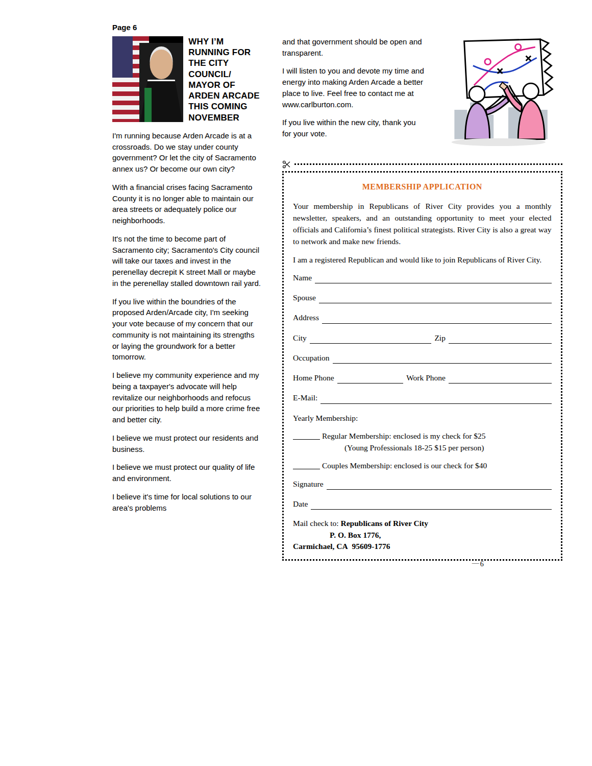Page 6
Why I’m running for the City Council/ Mayor of Arden Arcade this coming November
I'm running because Arden Arcade is at a crossroads. Do we stay under county government? Or let the city of Sacramento annex us? Or become our own city?
With a financial crises facing Sacramento County it is no longer able to maintain our area streets or adequately police our neighborhoods.
It's not the time to become part of Sacramento city; Sacramento's City council will take our taxes and invest in the perenellay decrepit K street Mall or maybe in the perenellay stalled downtown rail yard.
If you live within the boundries of the proposed Arden/Arcade city, I'm seeking your vote because of my concern that our community is not maintaining its strengths or laying the groundwork for a better tomorrow.
I believe my community experience and my being a taxpayer's advocate will help revitalize our neighborhoods and refocus our priorities to help build a more crime free and better city.
I believe we must protect our residents and business.
I believe we must protect our quality of life and environment.
I believe it's time for local solutions to our area's problems
and that government should be open and transparent.
I will listen to you and devote my time and energy into making Arden Arcade a better place to live. Feel free to contact me at www.carlburton.com.
If you live within the new city, thank you for your vote.
MEMBERSHIP APPLICATION
Your membership in Republicans of River City provides you a monthly newsletter, speakers, and an outstanding opportunity to meet your elected officials and California’s finest political strategists. River City is also a great way to network and make new friends.
I am a registered Republican and would like to join Republicans of River City.
Name
Spouse
Address
City Zip
Occupation
Home Phone Work Phone
E-Mail:
Yearly Membership:
Regular Membership: enclosed is my check for $25 (Young Professionals 18-25 $15 per person)
Couples Membership: enclosed is our check for $40
Signature
Date
Mail check to: Republicans of River City P. O. Box 1776, Carmichael, CA 95609-1776
—6